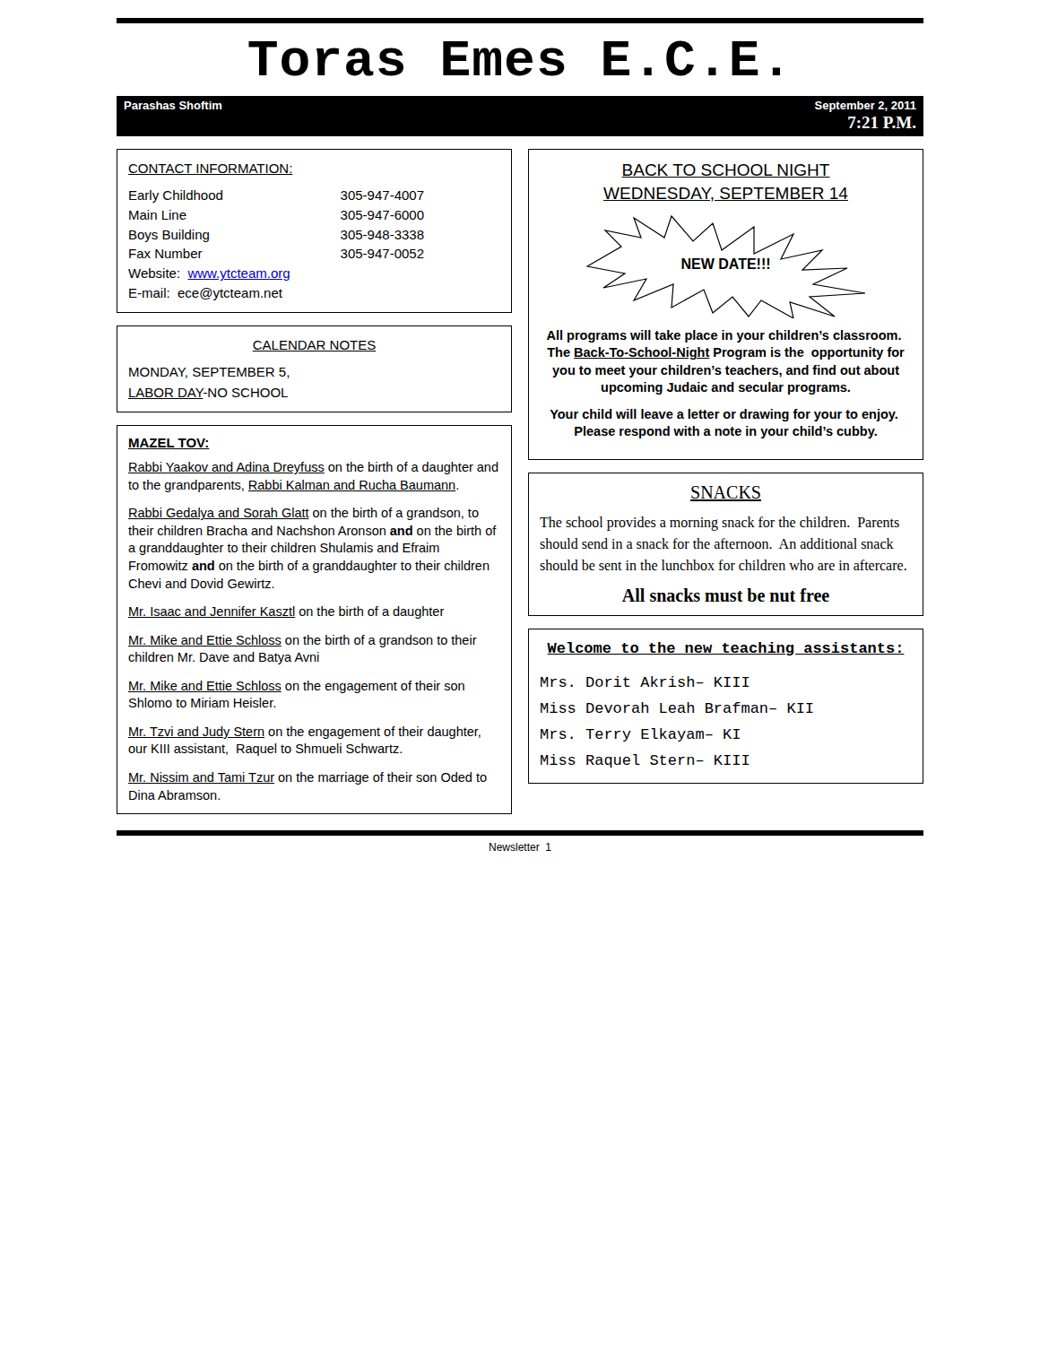Toras Emes E.C.E.
Parashas Shoftim
September 2, 2011
7:21 P.M.
CONTACT INFORMATION:
| Early Childhood | 305-947-4007 |
| Main Line | 305-947-6000 |
| Boys Building | 305-948-3338 |
| Fax Number | 305-947-0052 |
Website: www.ytcteam.org
E-mail: ece@ytcteam.net
CALENDAR NOTES
MONDAY, SEPTEMBER 5,
LABOR DAY-NO SCHOOL
MAZEL TOV:
Rabbi Yaakov and Adina Dreyfuss on the birth of a daughter and to the grandparents, Rabbi Kalman and Rucha Baumann.
Rabbi Gedalya and Sorah Glatt on the birth of a grandson, to their children Bracha and Nachshon Aronson and on the birth of a granddaughter to their children Shulamis and Efraim Fromowitz and on the birth of a granddaughter to their children Chevi and Dovid Gewirtz.
Mr. Isaac and Jennifer Kasztl on the birth of a daughter
Mr. Mike and Ettie Schloss on the birth of a grandson to their children Mr. Dave and Batya Avni
Mr. Mike and Ettie Schloss on the engagement of their son Shlomo to Miriam Heisler.
Mr. Tzvi and Judy Stern on the engagement of their daughter, our KIII assistant, Raquel to Shmueli Schwartz.
Mr. Nissim and Tami Tzur on the marriage of their son Oded to Dina Abramson.
BACK TO SCHOOL NIGHT
WEDNESDAY, SEPTEMBER 14
NEW DATE!!!
All programs will take place in your children’s classroom. The Back-To-School-Night Program is the opportunity for you to meet your children’s teachers, and find out about upcoming Judaic and secular programs.
Your child will leave a letter or drawing for your to enjoy. Please respond with a note in your child’s cubby.
SNACKS
The school provides a morning snack for the children. Parents should send in a snack for the afternoon. An additional snack should be sent in the lunchbox for children who are in aftercare.
All snacks must be nut free
Welcome to the new teaching assistants:
Mrs. Dorit Akrish– KIII
Miss Devorah Leah Brafman– KII
Mrs. Terry Elkayam– KI
Miss Raquel Stern– KIII
Newsletter 1